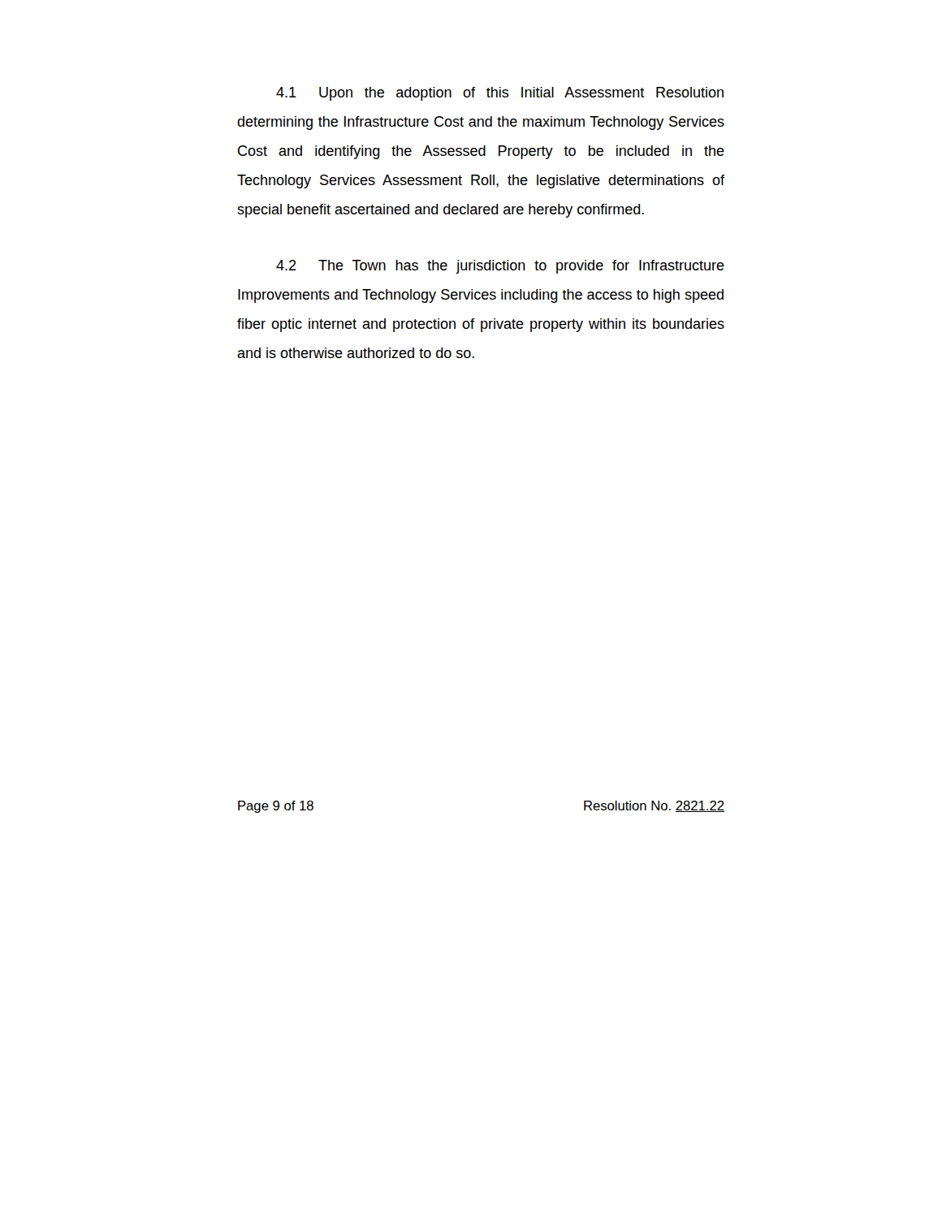4.1 Upon the adoption of this Initial Assessment Resolution determining the Infrastructure Cost and the maximum Technology Services Cost and identifying the Assessed Property to be included in the Technology Services Assessment Roll, the legislative determinations of special benefit ascertained and declared are hereby confirmed.
4.2 The Town has the jurisdiction to provide for Infrastructure Improvements and Technology Services including the access to high speed fiber optic internet and protection of private property within its boundaries and is otherwise authorized to do so.
Page 9 of 18
Resolution No. 2821.22